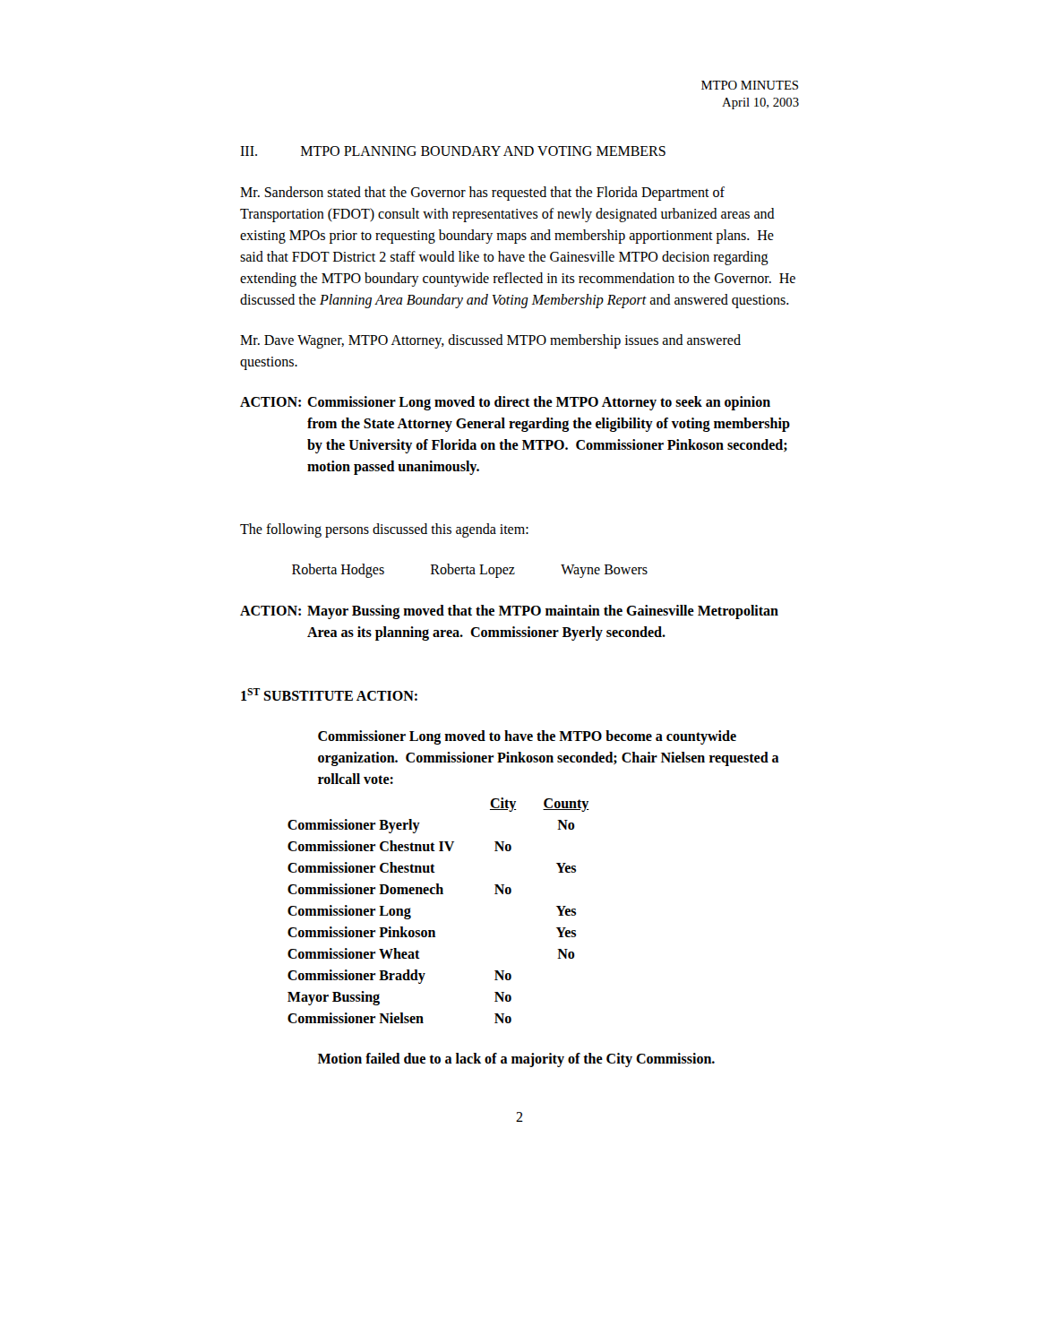MTPO MINUTES
April 10, 2003
III. MTPO PLANNING BOUNDARY AND VOTING MEMBERS
Mr. Sanderson stated that the Governor has requested that the Florida Department of Transportation (FDOT) consult with representatives of newly designated urbanized areas and existing MPOs prior to requesting boundary maps and membership apportionment plans. He said that FDOT District 2 staff would like to have the Gainesville MTPO decision regarding extending the MTPO boundary countywide reflected in its recommendation to the Governor. He discussed the Planning Area Boundary and Voting Membership Report and answered questions.
Mr. Dave Wagner, MTPO Attorney, discussed MTPO membership issues and answered questions.
ACTION: Commissioner Long moved to direct the MTPO Attorney to seek an opinion from the State Attorney General regarding the eligibility of voting membership by the University of Florida on the MTPO. Commissioner Pinkoson seconded; motion passed unanimously.
The following persons discussed this agenda item:
Roberta Hodges Roberta Lopez Wayne Bowers
ACTION: Mayor Bussing moved that the MTPO maintain the Gainesville Metropolitan Area as its planning area. Commissioner Byerly seconded.
1ST SUBSTITUTE ACTION:
Commissioner Long moved to have the MTPO become a countywide organization. Commissioner Pinkoson seconded; Chair Nielsen requested a rollcall vote:
| | City | County |
| --- | --- | --- |
| Commissioner Byerly | | No |
| Commissioner Chestnut IV | No | |
| Commissioner Chestnut | | Yes |
| Commissioner Domenech | No | |
| Commissioner Long | | Yes |
| Commissioner Pinkoson | | Yes |
| Commissioner Wheat | | No |
| Commissioner Braddy | No | |
| Mayor Bussing | No | |
| Commissioner Nielsen | No | |
Motion failed due to a lack of a majority of the City Commission.
2